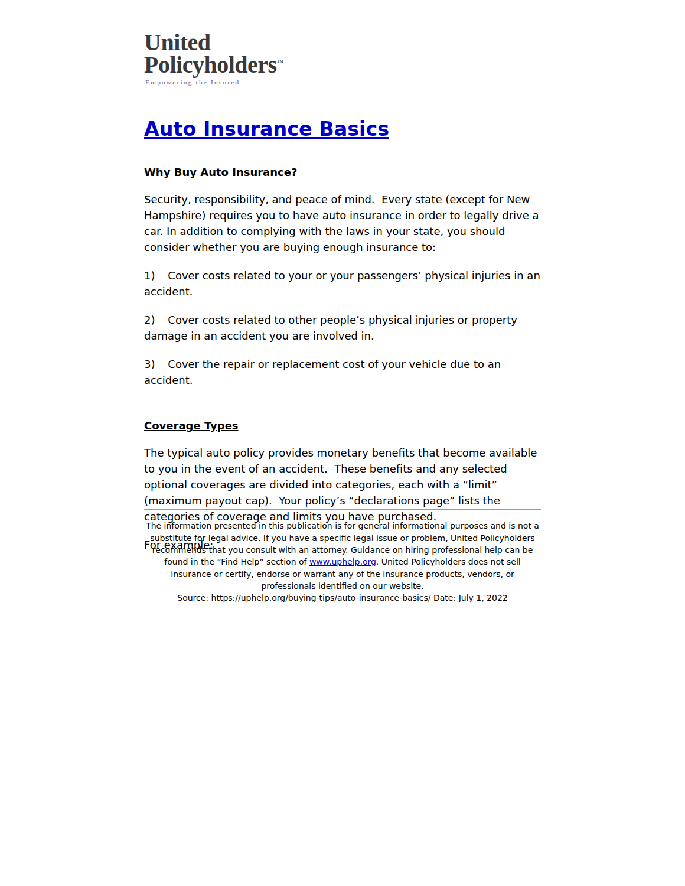United
Policyholders™
Empowering the Insured
Auto Insurance Basics
Why Buy Auto Insurance?
Security, responsibility, and peace of mind. Every state (except for New Hampshire) requires you to have auto insurance in order to legally drive a car. In addition to complying with the laws in your state, you should consider whether you are buying enough insurance to:
1) Cover costs related to your or your passengers’ physical injuries in an accident.
2) Cover costs related to other people’s physical injuries or property damage in an accident you are involved in.
3) Cover the repair or replacement cost of your vehicle due to an accident.
Coverage Types
The typical auto policy provides monetary benefits that become available to you in the event of an accident. These benefits and any selected optional coverages are divided into categories, each with a “limit” (maximum payout cap). Your policy’s “declarations page” lists the categories of coverage and limits you have purchased.
For example:
The information presented in this publication is for general informational purposes and is not a substitute for legal advice. If you have a specific legal issue or problem, United Policyholders recommends that you consult with an attorney. Guidance on hiring professional help can be found in the “Find Help” section of www.uphelp.org. United Policyholders does not sell insurance or certify, endorse or warrant any of the insurance products, vendors, or professionals identified on our website.
Source: https://uphelp.org/buying-tips/auto-insurance-basics/ Date: July 1, 2022